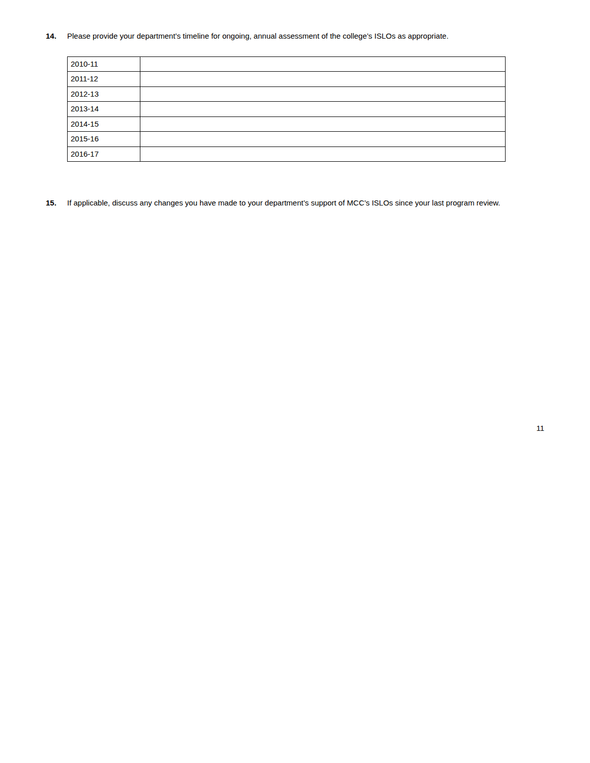14.
Please provide your department’s timeline for ongoing, annual assessment of the college’s ISLOs as appropriate.
| 2010-11 | |
| 2011-12 | |
| 2012-13 | |
| 2013-14 | |
| 2014-15 | |
| 2015-16 | |
| 2016-17 | |
15.
If applicable, discuss any changes you have made to your department’s support of MCC’s ISLOs since your last program review.
11